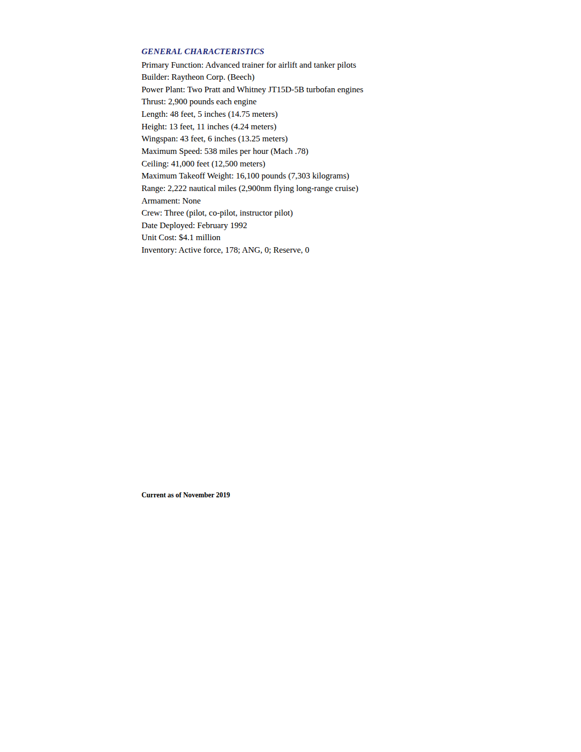GENERAL CHARACTERISTICS
Primary Function: Advanced trainer for airlift and tanker pilots
Builder: Raytheon Corp. (Beech)
Power Plant: Two Pratt and Whitney JT15D-5B turbofan engines
Thrust: 2,900 pounds each engine
Length: 48 feet, 5 inches (14.75 meters)
Height: 13 feet, 11 inches (4.24 meters)
Wingspan: 43 feet, 6 inches (13.25 meters)
Maximum Speed: 538 miles per hour (Mach .78)
Ceiling: 41,000 feet (12,500 meters)
Maximum Takeoff Weight: 16,100 pounds (7,303 kilograms)
Range: 2,222 nautical miles (2,900nm flying long-range cruise)
Armament: None
Crew: Three (pilot, co-pilot, instructor pilot)
Date Deployed: February 1992
Unit Cost: $4.1 million
Inventory: Active force, 178; ANG, 0; Reserve, 0
Current as of November 2019